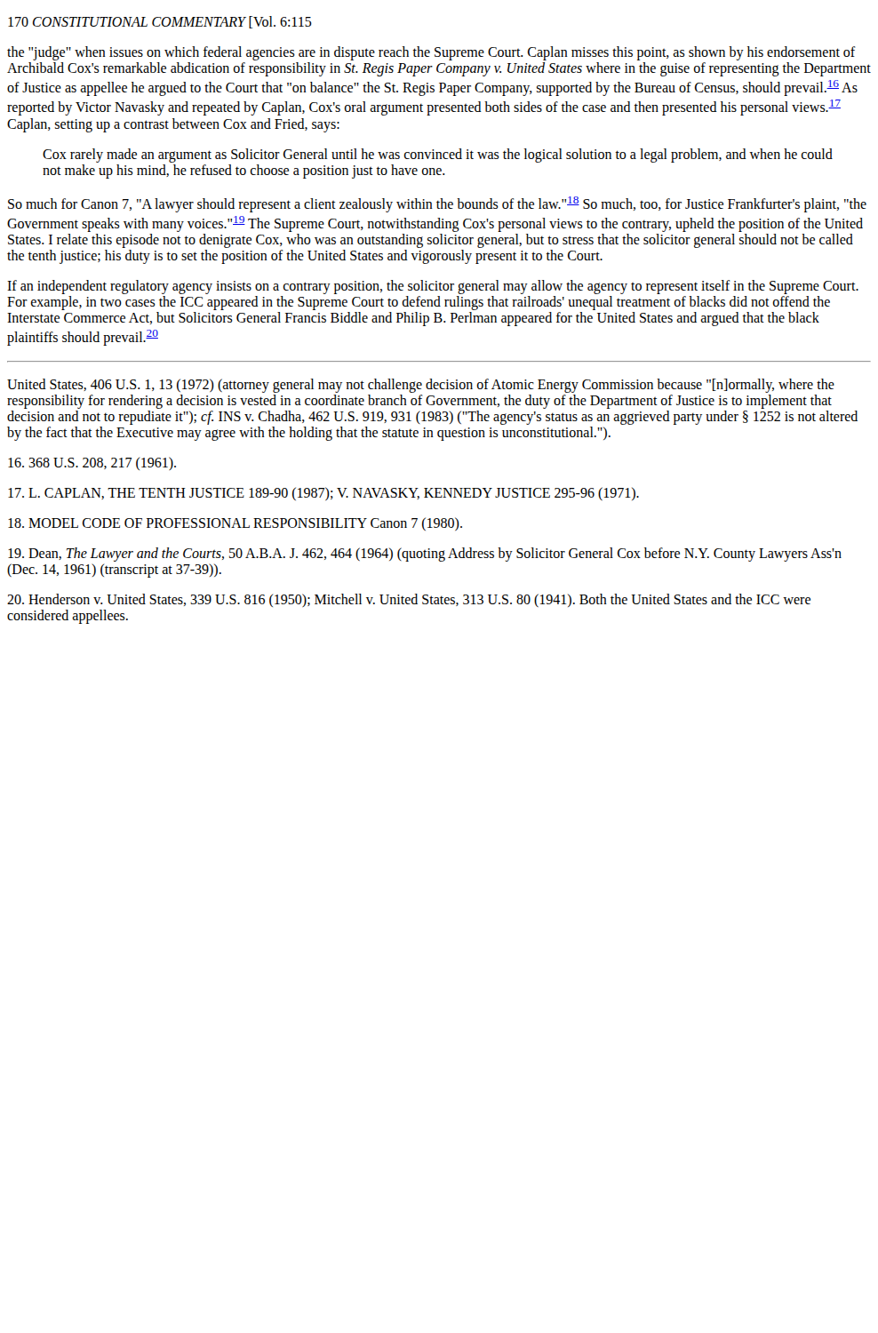170 CONSTITUTIONAL COMMENTARY [Vol. 6:115
the "judge" when issues on which federal agencies are in dispute reach the Supreme Court. Caplan misses this point, as shown by his endorsement of Archibald Cox's remarkable abdication of responsibility in St. Regis Paper Company v. United States where in the guise of representing the Department of Justice as appellee he argued to the Court that "on balance" the St. Regis Paper Company, supported by the Bureau of Census, should prevail.16 As reported by Victor Navasky and repeated by Caplan, Cox's oral argument presented both sides of the case and then presented his personal views.17 Caplan, setting up a contrast between Cox and Fried, says:
Cox rarely made an argument as Solicitor General until he was convinced it was the logical solution to a legal problem, and when he could not make up his mind, he refused to choose a position just to have one.
So much for Canon 7, "A lawyer should represent a client zealously within the bounds of the law."18 So much, too, for Justice Frankfurter's plaint, "the Government speaks with many voices."19 The Supreme Court, notwithstanding Cox's personal views to the contrary, upheld the position of the United States. I relate this episode not to denigrate Cox, who was an outstanding solicitor general, but to stress that the solicitor general should not be called the tenth justice; his duty is to set the position of the United States and vigorously present it to the Court.
If an independent regulatory agency insists on a contrary position, the solicitor general may allow the agency to represent itself in the Supreme Court. For example, in two cases the ICC appeared in the Supreme Court to defend rulings that railroads' unequal treatment of blacks did not offend the Interstate Commerce Act, but Solicitors General Francis Biddle and Philip B. Perlman appeared for the United States and argued that the black plaintiffs should prevail.20
United States, 406 U.S. 1, 13 (1972) (attorney general may not challenge decision of Atomic Energy Commission because "[n]ormally, where the responsibility for rendering a decision is vested in a coordinate branch of Government, the duty of the Department of Justice is to implement that decision and not to repudiate it"); cf. INS v. Chadha, 462 U.S. 919, 931 (1983) ("The agency's status as an aggrieved party under § 1252 is not altered by the fact that the Executive may agree with the holding that the statute in question is unconstitutional.").
16. 368 U.S. 208, 217 (1961).
17. L. CAPLAN, THE TENTH JUSTICE 189-90 (1987); V. NAVASKY, KENNEDY JUSTICE 295-96 (1971).
18. MODEL CODE OF PROFESSIONAL RESPONSIBILITY Canon 7 (1980).
19. Dean, The Lawyer and the Courts, 50 A.B.A. J. 462, 464 (1964) (quoting Address by Solicitor General Cox before N.Y. County Lawyers Ass'n (Dec. 14, 1961) (transcript at 37-39)).
20. Henderson v. United States, 339 U.S. 816 (1950); Mitchell v. United States, 313 U.S. 80 (1941). Both the United States and the ICC were considered appellees.